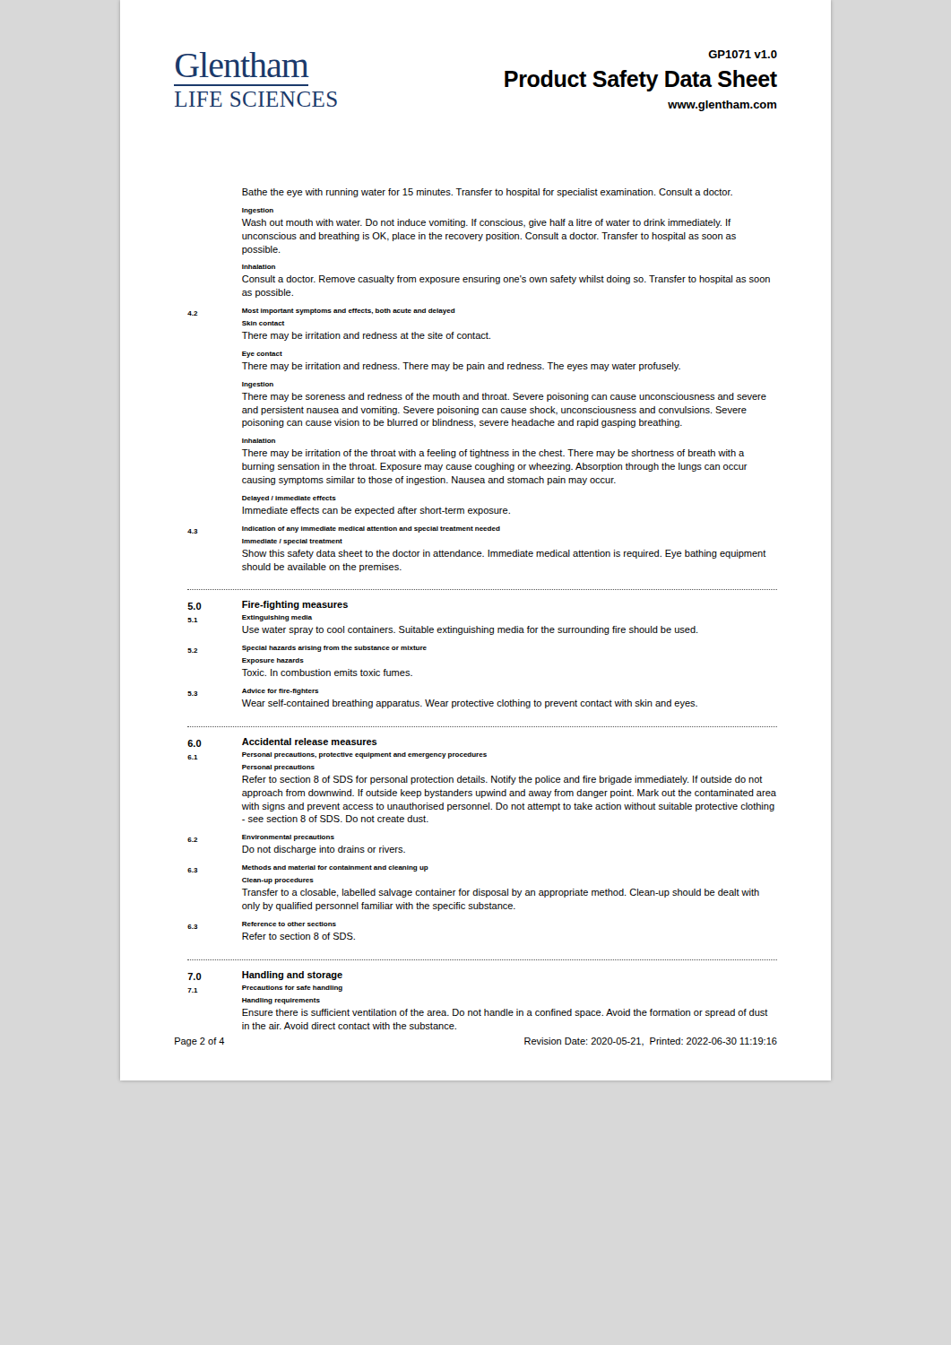Glentham LIFE SCIENCES
GP1071 v1.0
Product Safety Data Sheet
www.glentham.com
Bathe the eye with running water for 15 minutes. Transfer to hospital for specialist examination. Consult a doctor.
Ingestion
Wash out mouth with water. Do not induce vomiting. If conscious, give half a litre of water to drink immediately. If unconscious and breathing is OK, place in the recovery position. Consult a doctor. Transfer to hospital as soon as possible.
Inhalation
Consult a doctor. Remove casualty from exposure ensuring one's own safety whilst doing so. Transfer to hospital as soon as possible.
4.2
Most important symptoms and effects, both acute and delayed
Skin contact
There may be irritation and redness at the site of contact.
Eye contact
There may be irritation and redness. There may be pain and redness. The eyes may water profusely.
Ingestion
There may be soreness and redness of the mouth and throat. Severe poisoning can cause unconsciousness and severe and persistent nausea and vomiting. Severe poisoning can cause shock, unconsciousness and convulsions. Severe poisoning can cause vision to be blurred or blindness, severe headache and rapid gasping breathing.
Inhalation
There may be irritation of the throat with a feeling of tightness in the chest. There may be shortness of breath with a burning sensation in the throat. Exposure may cause coughing or wheezing. Absorption through the lungs can occur causing symptoms similar to those of ingestion. Nausea and stomach pain may occur.
Delayed / immediate effects
Immediate effects can be expected after short-term exposure.
4.3
Indication of any immediate medical attention and special treatment needed
Immediate / special treatment
Show this safety data sheet to the doctor in attendance. Immediate medical attention is required. Eye bathing equipment should be available on the premises.
5.0
Fire-fighting measures
5.1
Extinguishing media
Use water spray to cool containers. Suitable extinguishing media for the surrounding fire should be used.
5.2
Special hazards arising from the substance or mixture
Exposure hazards
Toxic. In combustion emits toxic fumes.
5.3
Advice for fire-fighters
Wear self-contained breathing apparatus. Wear protective clothing to prevent contact with skin and eyes.
6.0
Accidental release measures
6.1
Personal precautions, protective equipment and emergency procedures
Personal precautions
Refer to section 8 of SDS for personal protection details. Notify the police and fire brigade immediately. If outside do not approach from downwind. If outside keep bystanders upwind and away from danger point. Mark out the contaminated area with signs and prevent access to unauthorised personnel. Do not attempt to take action without suitable protective clothing - see section 8 of SDS. Do not create dust.
6.2
Environmental precautions
Do not discharge into drains or rivers.
6.3
Methods and material for containment and cleaning up
Clean-up procedures
Transfer to a closable, labelled salvage container for disposal by an appropriate method. Clean-up should be dealt with only by qualified personnel familiar with the specific substance.
6.3
Reference to other sections
Refer to section 8 of SDS.
7.0
Handling and storage
7.1
Precautions for safe handling
Handling requirements
Ensure there is sufficient ventilation of the area. Do not handle in a confined space. Avoid the formation or spread of dust in the air. Avoid direct contact with the substance.
Page 2 of 4
Revision Date: 2020-05-21, Printed: 2022-06-30 11:19:16